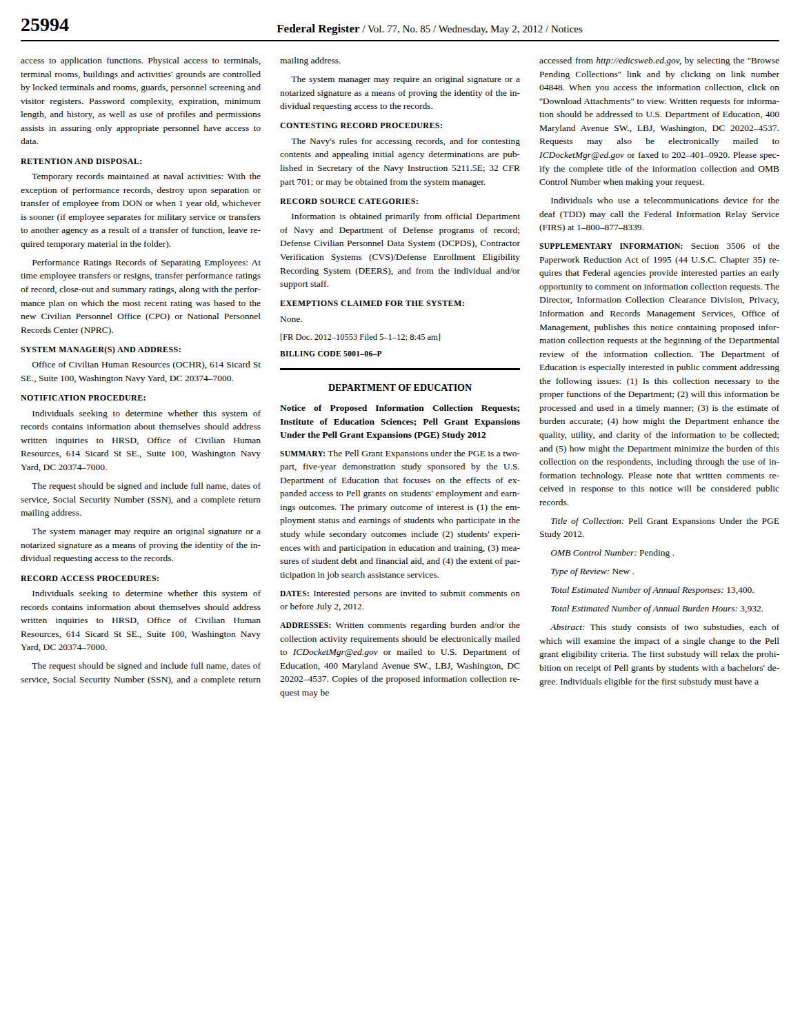25994
Federal Register / Vol. 77, No. 85 / Wednesday, May 2, 2012 / Notices
access to application functions. Physical access to terminals, terminal rooms, buildings and activities' grounds are controlled by locked terminals and rooms, guards, personnel screening and visitor registers. Password complexity, expiration, minimum length, and history, as well as use of profiles and permissions assists in assuring only appropriate personnel have access to data.
Retention and disposal:
Temporary records maintained at naval activities: With the exception of performance records, destroy upon separation or transfer of employee from DON or when 1 year old, whichever is sooner (if employee separates for military service or transfers to another agency as a result of a transfer of function, leave required temporary material in the folder).
Performance Ratings Records of Separating Employees: At time employee transfers or resigns, transfer performance ratings of record, close-out and summary ratings, along with the performance plan on which the most recent rating was based to the new Civilian Personnel Office (CPO) or National Personnel Records Center (NPRC).
System manager(s) and address:
Office of Civilian Human Resources (OCHR), 614 Sicard St SE., Suite 100, Washington Navy Yard, DC 20374–7000.
Notification procedure:
Individuals seeking to determine whether this system of records contains information about themselves should address written inquiries to HRSD, Office of Civilian Human Resources, 614 Sicard St SE., Suite 100, Washington Navy Yard, DC 20374–7000.
The request should be signed and include full name, dates of service, Social Security Number (SSN), and a complete return mailing address.
The system manager may require an original signature or a notarized signature as a means of proving the identity of the individual requesting access to the records.
Record access procedures:
Individuals seeking to determine whether this system of records contains information about themselves should address written inquiries to HRSD, Office of Civilian Human Resources, 614 Sicard St SE., Suite 100, Washington Navy Yard, DC 20374–7000.
The request should be signed and include full name, dates of service, Social Security Number (SSN), and a complete return mailing address.
The system manager may require an original signature or a notarized signature as a means of proving the identity of the individual requesting access to the records.
Contesting record procedures:
The Navy's rules for accessing records, and for contesting contents and appealing initial agency determinations are published in Secretary of the Navy Instruction 5211.5E; 32 CFR part 701; or may be obtained from the system manager.
Record source categories:
Information is obtained primarily from official Department of Navy and Department of Defense programs of record; Defense Civilian Personnel Data System (DCPDS), Contractor Verification Systems (CVS)/Defense Enrollment Eligibility Recording System (DEERS), and from the individual and/or support staff.
Exemptions claimed for the system:
None.
[FR Doc. 2012–10553 Filed 5–1–12; 8:45 am]
BILLING CODE 5001–06–P
DEPARTMENT OF EDUCATION
Notice of Proposed Information Collection Requests; Institute of Education Sciences; Pell Grant Expansions Under the Pell Grant Expansions (PGE) Study 2012
SUMMARY: The Pell Grant Expansions under the PGE is a two-part, five-year demonstration study sponsored by the U.S. Department of Education that focuses on the effects of expanded access to Pell grants on students' employment and earnings outcomes. The primary outcome of interest is (1) the employment status and earnings of students who participate in the study while secondary outcomes include (2) students' experiences with and participation in education and training, (3) measures of student debt and financial aid, and (4) the extent of participation in job search assistance services.
DATES: Interested persons are invited to submit comments on or before July 2, 2012.
ADDRESSES: Written comments regarding burden and/or the collection activity requirements should be electronically mailed to ICDocketMgr@ed.gov or mailed to U.S. Department of Education, 400 Maryland Avenue SW., LBJ, Washington, DC 20202–4537. Copies of the proposed information collection request may be
accessed from http://edicsweb.ed.gov, by selecting the ''Browse Pending Collections'' link and by clicking on link number 04848. When you access the information collection, click on ''Download Attachments'' to view. Written requests for information should be addressed to U.S. Department of Education, 400 Maryland Avenue SW., LBJ, Washington, DC 20202–4537. Requests may also be electronically mailed to ICDocketMgr@ed.gov or faxed to 202–401–0920. Please specify the complete title of the information collection and OMB Control Number when making your request.
Individuals who use a telecommunications device for the deaf (TDD) may call the Federal Information Relay Service (FIRS) at 1–800–877–8339.
SUPPLEMENTARY INFORMATION: Section 3506 of the Paperwork Reduction Act of 1995 (44 U.S.C. Chapter 35) requires that Federal agencies provide interested parties an early opportunity to comment on information collection requests. The Director, Information Collection Clearance Division, Privacy, Information and Records Management Services, Office of Management, publishes this notice containing proposed information collection requests at the beginning of the Departmental review of the information collection. The Department of Education is especially interested in public comment addressing the following issues: (1) Is this collection necessary to the proper functions of the Department; (2) will this information be processed and used in a timely manner; (3) is the estimate of burden accurate; (4) how might the Department enhance the quality, utility, and clarity of the information to be collected; and (5) how might the Department minimize the burden of this collection on the respondents, including through the use of information technology. Please note that written comments received in response to this notice will be considered public records.
Title of Collection: Pell Grant Expansions Under the PGE Study 2012.
OMB Control Number: Pending .
Type of Review: New .
Total Estimated Number of Annual Responses: 13,400.
Total Estimated Number of Annual Burden Hours: 3,932.
Abstract: This study consists of two substudies, each of which will examine the impact of a single change to the Pell grant eligibility criteria. The first substudy will relax the prohibition on receipt of Pell grants by students with a bachelors' degree. Individuals eligible for the first substudy must have a